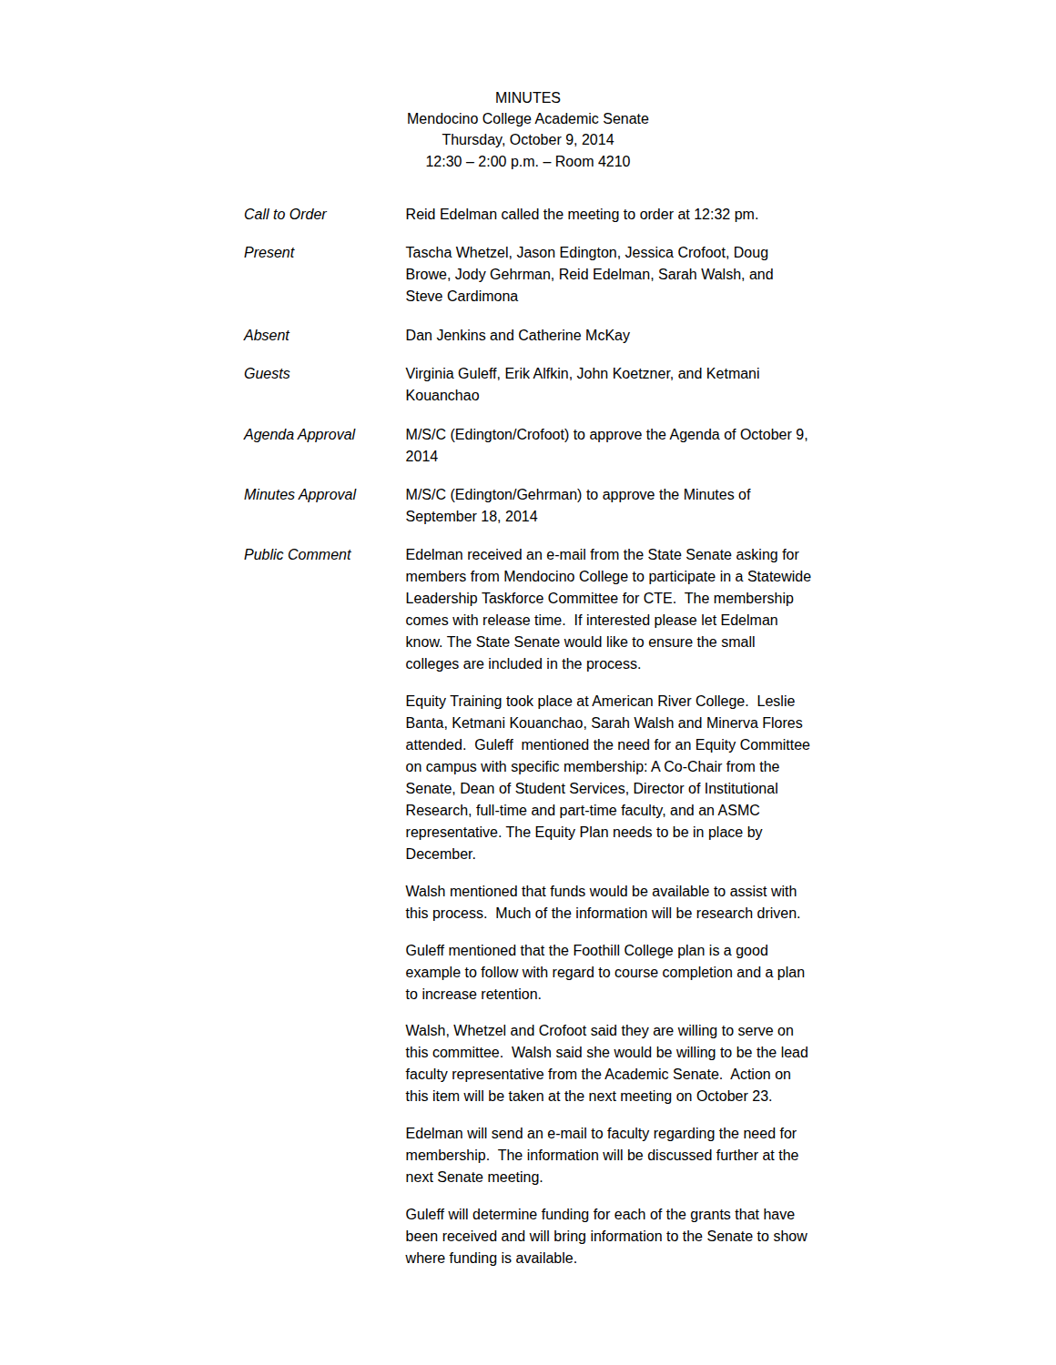MINUTES
Mendocino College Academic Senate
Thursday, October 9, 2014
12:30 – 2:00 p.m. – Room 4210
| Call to Order | Reid Edelman called the meeting to order at 12:32 pm. |
| Present | Tascha Whetzel, Jason Edington, Jessica Crofoot, Doug Browe, Jody Gehrman, Reid Edelman, Sarah Walsh, and Steve Cardimona |
| Absent | Dan Jenkins and Catherine McKay |
| Guests | Virginia Guleff, Erik Alfkin, John Koetzner, and Ketmani Kouanchao |
| Agenda Approval | M/S/C (Edington/Crofoot) to approve the Agenda of October 9, 2014 |
| Minutes Approval | M/S/C (Edington/Gehrman) to approve the Minutes of September 18, 2014 |
| Public Comment | Edelman received an e-mail from the State Senate asking for members from Mendocino College to participate in a Statewide Leadership Taskforce Committee for CTE. The membership comes with release time. If interested please let Edelman know. The State Senate would like to ensure the small colleges are included in the process. Equity Training took place at American River College. Leslie Banta, Ketmani Kouanchao, Sarah Walsh and Minerva Flores attended. Guleff mentioned the need for an Equity Committee on campus with specific membership: A Co-Chair from the Senate, Dean of Student Services, Director of Institutional Research, full-time and part-time faculty, and an ASMC representative. The Equity Plan needs to be in place by December. Walsh mentioned that funds would be available to assist with this process. Much of the information will be research driven. Guleff mentioned that the Foothill College plan is a good example to follow with regard to course completion and a plan to increase retention. Walsh, Whetzel and Crofoot said they are willing to serve on this committee. Walsh said she would be willing to be the lead faculty representative from the Academic Senate. Action on this item will be taken at the next meeting on October 23. Edelman will send an e-mail to faculty regarding the need for membership. The information will be discussed further at the next Senate meeting. Guleff will determine funding for each of the grants that have been received and will bring information to the Senate to show where funding is available. |